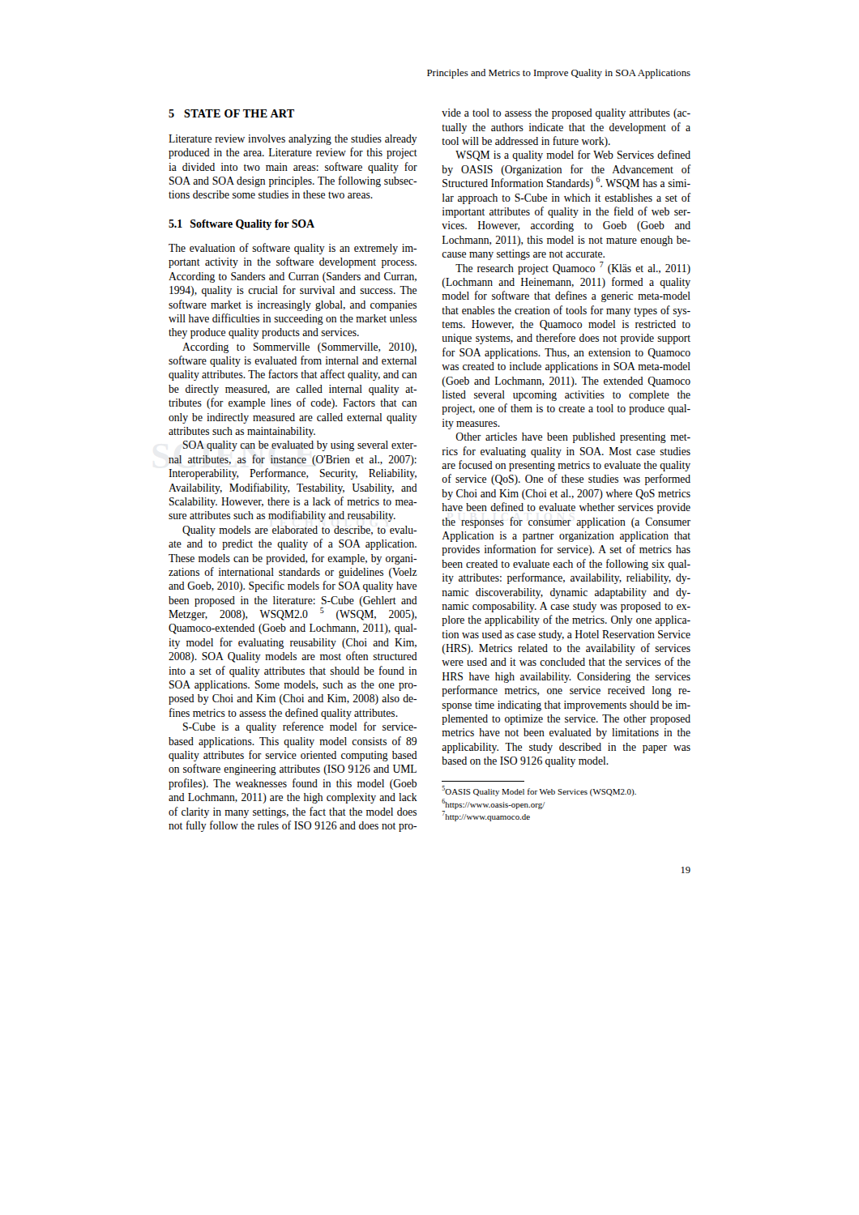Principles and Metrics to Improve Quality in SOA Applications
SCIENCE
TECHNOLOGY
PUBLICATIONS
5 STATE OF THE ART
Literature review involves analyzing the studies already produced in the area. Literature review for this project ia divided into two main areas: software quality for SOA and SOA design principles. The following subsections describe some studies in these two areas.
5.1 Software Quality for SOA
The evaluation of software quality is an extremely important activity in the software development process. According to Sanders and Curran (Sanders and Curran, 1994), quality is crucial for survival and success. The software market is increasingly global, and companies will have difficulties in succeeding on the market unless they produce quality products and services.
According to Sommerville (Sommerville, 2010), software quality is evaluated from internal and external quality attributes. The factors that affect quality, and can be directly measured, are called internal quality attributes (for example lines of code). Factors that can only be indirectly measured are called external quality attributes such as maintainability.
SOA quality can be evaluated by using several external attributes, as for instance (O'Brien et al., 2007): Interoperability, Performance, Security, Reliability, Availability, Modifiability, Testability, Usability, and Scalability. However, there is a lack of metrics to measure attributes such as modifiability and reusability.
Quality models are elaborated to describe, to evaluate and to predict the quality of a SOA application. These models can be provided, for example, by organizations of international standards or guidelines (Voelz and Goeb, 2010). Specific models for SOA quality have been proposed in the literature: S-Cube (Gehlert and Metzger, 2008), WSQM2.0 5 (WSQM, 2005), Quamoco-extended (Goeb and Lochmann, 2011), quality model for evaluating reusability (Choi and Kim, 2008). SOA Quality models are most often structured into a set of quality attributes that should be found in SOA applications. Some models, such as the one proposed by Choi and Kim (Choi and Kim, 2008) also defines metrics to assess the defined quality attributes.
S-Cube is a quality reference model for service-based applications. This quality model consists of 89 quality attributes for service oriented computing based on software engineering attributes (ISO 9126 and UML profiles). The weaknesses found in this model (Goeb and Lochmann, 2011) are the high complexity and lack of clarity in many settings, the fact that the model does not fully follow the rules of ISO 9126 and does not provide a tool to assess the proposed quality attributes (actually the authors indicate that the development of a tool will be addressed in future work).
WSQM is a quality model for Web Services defined by OASIS (Organization for the Advancement of Structured Information Standards) 6. WSQM has a similar approach to S-Cube in which it establishes a set of important attributes of quality in the field of web services. However, according to Goeb (Goeb and Lochmann, 2011), this model is not mature enough because many settings are not accurate.
The research project Quamoco 7 (Kläs et al., 2011) (Lochmann and Heinemann, 2011) formed a quality model for software that defines a generic meta-model that enables the creation of tools for many types of systems. However, the Quamoco model is restricted to unique systems, and therefore does not provide support for SOA applications. Thus, an extension to Quamoco was created to include applications in SOA meta-model (Goeb and Lochmann, 2011). The extended Quamoco listed several upcoming activities to complete the project, one of them is to create a tool to produce quality measures.
Other articles have been published presenting metrics for evaluating quality in SOA. Most case studies are focused on presenting metrics to evaluate the quality of service (QoS). One of these studies was performed by Choi and Kim (Choi et al., 2007) where QoS metrics have been defined to evaluate whether services provide the responses for consumer application (a Consumer Application is a partner organization application that provides information for service). A set of metrics has been created to evaluate each of the following six quality attributes: performance, availability, reliability, dynamic discoverability, dynamic adaptability and dynamic composability. A case study was proposed to explore the applicability of the metrics. Only one application was used as case study, a Hotel Reservation Service (HRS). Metrics related to the availability of services were used and it was concluded that the services of the HRS have high availability. Considering the services performance metrics, one service received long response time indicating that improvements should be implemented to optimize the service. The other proposed metrics have not been evaluated by limitations in the applicability. The study described in the paper was based on the ISO 9126 quality model.
5OASIS Quality Model for Web Services (WSQM2.0).
6https://www.oasis-open.org/
7http://www.quamoco.de
19